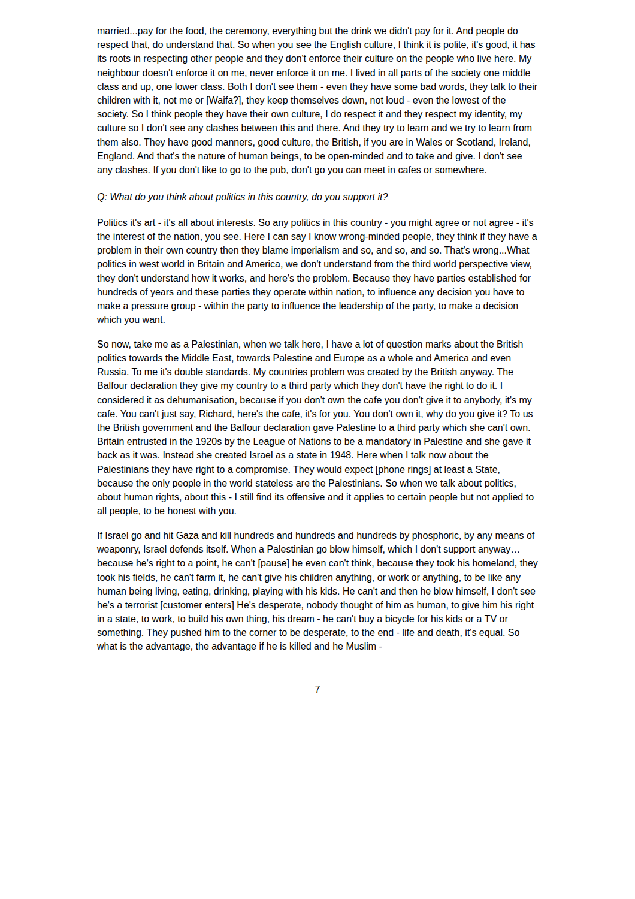married...pay for the food, the ceremony, everything but the drink we didn't pay for it. And people do respect that, do understand that. So when you see the English culture, I think it is polite, it's good, it has its roots in respecting other people and they don't enforce their culture on the people who live here. My neighbour doesn't enforce it on me, never enforce it on me. I lived in all parts of the society one middle class and up, one lower class. Both I don't see them - even they have some bad words, they talk to their children with it, not me or [Waifa?], they keep themselves down, not loud - even the lowest of the society. So I think people they have their own culture, I do respect it and they respect my identity, my culture so I don't see any clashes between this and there. And they try to learn and we try to learn from them also. They have good manners, good culture, the British, if you are in Wales or Scotland, Ireland, England. And that's the nature of human beings, to be open-minded and to take and give. I don't see any clashes. If you don't like to go to the pub, don't go you can meet in cafes or somewhere.
Q: What do you think about politics in this country, do you support it?
Politics it's art - it's all about interests. So any politics in this country - you might agree or not agree - it's the interest of the nation, you see. Here I can say I know wrong-minded people, they think if they have a problem in their own country then they blame imperialism and so, and so, and so. That's wrong...What politics in west world in Britain and America, we don't understand from the third world perspective view, they don't understand how it works, and here's the problem. Because they have parties established for hundreds of years and these parties they operate within nation, to influence any decision you have to make a pressure group - within the party to influence the leadership of the party, to make a decision which you want.
So now, take me as a Palestinian, when we talk here, I have a lot of question marks about the British politics towards the Middle East, towards Palestine and Europe as a whole and America and even Russia. To me it's double standards. My countries problem was created by the British anyway. The Balfour declaration they give my country to a third party which they don't have the right to do it. I considered it as dehumanisation, because if you don't own the cafe you don't give it to anybody, it's my cafe. You can't just say, Richard, here's the cafe, it's for you. You don't own it, why do you give it? To us the British government and the Balfour declaration gave Palestine to a third party which she can't own. Britain entrusted in the 1920s by the League of Nations to be a mandatory in Palestine and she gave it back as it was. Instead she created Israel as a state in 1948. Here when I talk now about the Palestinians they have right to a compromise. They would expect [phone rings] at least a State, because the only people in the world stateless are the Palestinians. So when we talk about politics, about human rights, about this - I still find its offensive and it applies to certain people but not applied to all people, to be honest with you.
If Israel go and hit Gaza and kill hundreds and hundreds and hundreds by phosphoric, by any means of weaponry, Israel defends itself. When a Palestinian go blow himself, which I don't support anyway…because he's right to a point, he can't [pause] he even can't think, because they took his homeland, they took his fields, he can't farm it, he can't give his children anything, or work or anything, to be like any human being living, eating, drinking, playing with his kids. He can't and then he blow himself, I don't see he's a terrorist [customer enters] He's desperate, nobody thought of him as human, to give him his right in a state, to work, to build his own thing, his dream - he can't buy a bicycle for his kids or a TV or something. They pushed him to the corner to be desperate, to the end - life and death, it's equal. So what is the advantage, the advantage if he is killed and he Muslim -
7